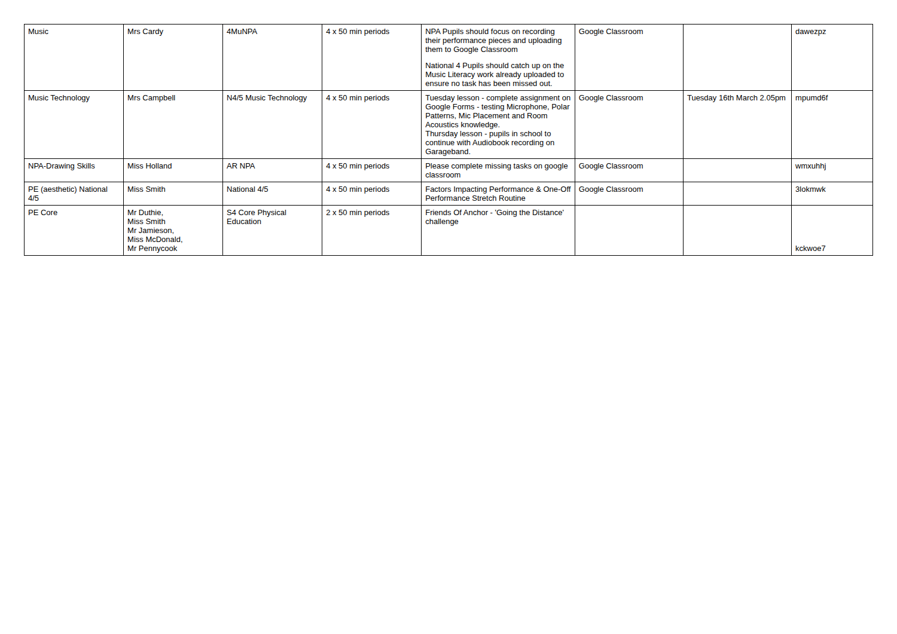| Music | Mrs Cardy | 4MuNPA | 4 x 50 min periods | NPA Pupils should focus on recording their performance pieces and uploading them to Google Classroom National 4 Pupils should catch up on the Music Literacy work already uploaded to ensure no task has been missed out. | Google Classroom | | dawezpz |
| Music Technology | Mrs Campbell | N4/5 Music Technology | 4 x 50 min periods | Tuesday lesson - complete assignment on Google Forms - testing Microphone, Polar Patterns, Mic Placement and Room Acoustics knowledge. Thursday lesson - pupils in school to continue with Audiobook recording on Garageband. | Google Classroom | Tuesday 16th March 2.05pm | mpumd6f |
| NPA-Drawing Skills | Miss Holland | AR NPA | 4 x 50 min periods | Please complete missing tasks on google classroom | Google Classroom | | wmxuhhj |
| PE (aesthetic) National 4/5 | Miss Smith | National 4/5 | 4 x 50 min periods | Factors Impacting Performance & One-Off Performance Stretch Routine | Google Classroom | | 3lokmwk |
| PE Core | Mr Duthie, Miss Smith Mr Jamieson, Miss McDonald, Mr Pennycook | S4 Core Physical Education | 2 x 50 min periods | Friends Of Anchor - 'Going the Distance' challenge | | | kckwoe7 |